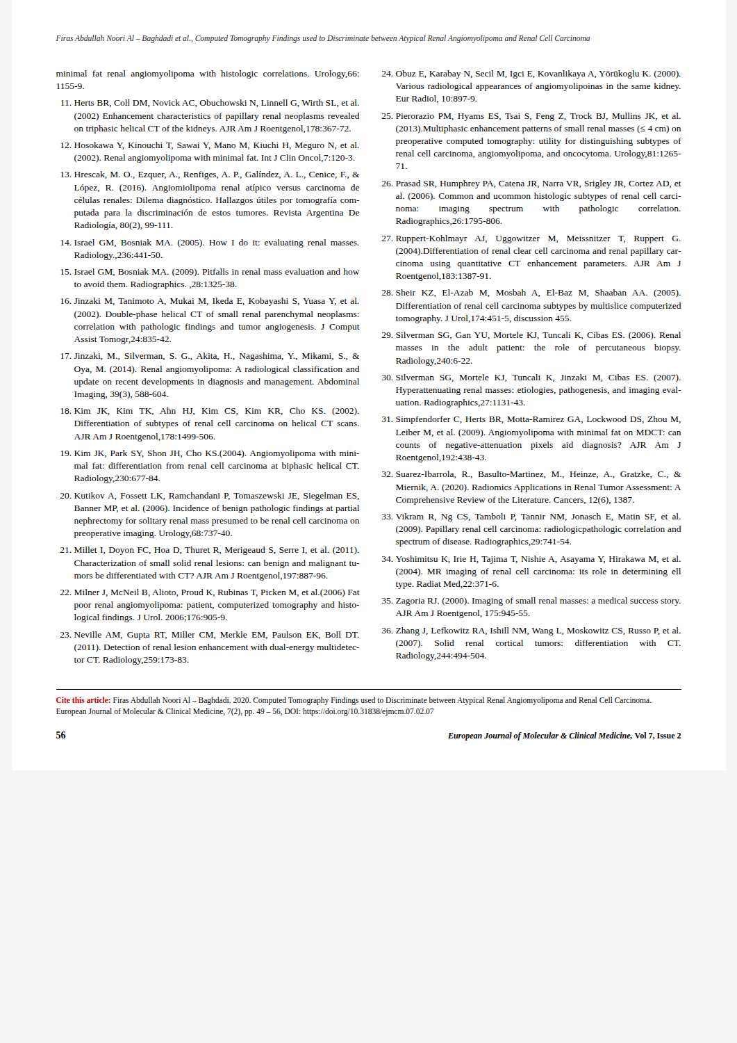Firas Abdullah Noori Al – Baghdadi et al., Computed Tomography Findings used to Discriminate between Atypical Renal Angiomyolipoma and Renal Cell Carcinoma
minimal fat renal angiomyolipoma with histologic correlations. Urology,66: 1155-9.
Herts BR, Coll DM, Novick AC, Obuchowski N, Linnell G, Wirth SL, et al.(2002) Enhancement characteristics of papillary renal neoplasms revealed on triphasic helical CT of the kidneys. AJR Am J Roentgenol,178:367-72.
Hosokawa Y, Kinouchi T, Sawai Y, Mano M, Kiuchi H, Meguro N, et al. (2002). Renal angiomyolipoma with minimal fat. Int J Clin Oncol,7:120-3.
Hrescak, M. O., Ezquer, A., Renfiges, A. P., Galíndez, A. L., Cenice, F., & López, R. (2016). Angiomiolipoma renal atípico versus carcinoma de células renales: Dilema diagnóstico. Hallazgos útiles por tomografía computada para la discriminación de estos tumores. Revista Argentina De Radiología, 80(2), 99-111.
Israel GM, Bosniak MA. (2005). How I do it: evaluating renal masses. Radiology.,236:441-50.
Israel GM, Bosniak MA. (2009). Pitfalls in renal mass evaluation and how to avoid them. Radiographics. ,28:1325-38.
Jinzaki M, Tanimoto A, Mukai M, Ikeda E, Kobayashi S, Yuasa Y, et al.(2002). Double-phase helical CT of small renal parenchymal neoplasms: correlation with pathologic findings and tumor angiogenesis. J Comput Assist Tomogr,24:835-42.
Jinzaki, M., Silverman, S. G., Akita, H., Nagashima, Y., Mikami, S., & Oya, M. (2014). Renal angiomyolipoma: A radiological classification and update on recent developments in diagnosis and management. Abdominal Imaging, 39(3), 588-604.
Kim JK, Kim TK, Ahn HJ, Kim CS, Kim KR, Cho KS. (2002). Differentiation of subtypes of renal cell carcinoma on helical CT scans. AJR Am J Roentgenol,178:1499-506.
Kim JK, Park SY, Shon JH, Cho KS.(2004). Angiomyolipoma with minimal fat: differentiation from renal cell carcinoma at biphasic helical CT. Radiology,230:677-84.
Kutikov A, Fossett LK, Ramchandani P, Tomaszewski JE, Siegelman ES, Banner MP, et al. (2006). Incidence of benign pathologic findings at partial nephrectomy for solitary renal mass presumed to be renal cell carcinoma on preoperative imaging. Urology,68:737-40.
Millet I, Doyon FC, Hoa D, Thuret R, Merigeaud S, Serre I, et al. (2011). Characterization of small solid renal lesions: can benign and malignant tumors be differentiated with CT? AJR Am J Roentgenol,197:887-96.
Milner J, McNeil B, Alioto, Proud K, Rubinas T, Picken M, et al.(2006) Fat poor renal angiomyolipoma: patient, computerized tomography and histological findings. J Urol. 2006;176:905-9.
Neville AM, Gupta RT, Miller CM, Merkle EM, Paulson EK, Boll DT. (2011). Detection of renal lesion enhancement with dual-energy multidetector CT. Radiology,259:173-83.
Obuz E, Karabay N, Secil M, Igci E, Kovanlikaya A, Yörükoglu K. (2000). Various radiological appearances of angiomyolipoinas in the same kidney. Eur Radiol, 10:897-9.
Pierorazio PM, Hyams ES, Tsai S, Feng Z, Trock BJ, Mullins JK, et al. (2013).Multiphasic enhancement patterns of small renal masses (≤ 4 cm) on preoperative computed tomography: utility for distinguishing subtypes of renal cell carcinoma, angiomyolipoma, and oncocytoma. Urology,81:1265-71.
Prasad SR, Humphrey PA, Catena JR, Narra VR, Srigley JR, Cortez AD, et al. (2006). Common and ucommon histologic subtypes of renal cell carcinoma: imaging spectrum with pathologic correlation. Radiographics,26:1795-806.
Ruppert-Kohlmayr AJ, Uggowitzer M, Meissnitzer T, Ruppert G. (2004).Differentiation of renal clear cell carcinoma and renal papillary carcinoma using quantitative CT enhancement parameters. AJR Am J Roentgenol,183:1387-91.
Sheir KZ, El-Azab M, Mosbah A, El-Baz M, Shaaban AA. (2005). Differentiation of renal cell carcinoma subtypes by multislice computerized tomography. J Urol,174:451-5, discussion 455.
Silverman SG, Gan YU, Mortele KJ, Tuncali K, Cibas ES. (2006). Renal masses in the adult patient: the role of percutaneous biopsy. Radiology,240:6-22.
Silverman SG, Mortele KJ, Tuncali K, Jinzaki M, Cibas ES. (2007). Hyperattenuating renal masses: etiologies, pathogenesis, and imaging evaluation. Radiographics,27:1131-43.
Simpfendorfer C, Herts BR, Motta-Ramirez GA, Lockwood DS, Zhou M, Leiber M, et al. (2009). Angiomyolipoma with minimal fat on MDCT: can counts of negative-attenuation pixels aid diagnosis? AJR Am J Roentgenol,192:438-43.
Suarez-Ibarrola, R., Basulto-Martinez, M., Heinze, A., Gratzke, C., & Miernik, A. (2020). Radiomics Applications in Renal Tumor Assessment: A Comprehensive Review of the Literature. Cancers, 12(6), 1387.
Vikram R, Ng CS, Tamboli P, Tannir NM, Jonasch E, Matin SF, et al. (2009). Papillary renal cell carcinoma: radiologicpathologic correlation and spectrum of disease. Radiographics,29:741-54.
Yoshimitsu K, Irie H, Tajima T, Nishie A, Asayama Y, Hirakawa M, et al. (2004). MR imaging of renal cell carcinoma: its role in determining ell type. Radiat Med,22:371-6.
Zagoria RJ. (2000). Imaging of small renal masses: a medical success story. AJR Am J Roentgenol, 175:945-55.
Zhang J, Lefkowitz RA, Ishill NM, Wang L, Moskowitz CS, Russo P, et al.(2007). Solid renal cortical tumors: differentiation with CT. Radiology,244:494-504.
Cite this article: Firas Abdullah Noori Al – Baghdadi. 2020. Computed Tomography Findings used to Discriminate between Atypical Renal Angiomyolipoma and Renal Cell Carcinoma. European Journal of Molecular & Clinical Medicine, 7(2), pp. 49 – 56, DOI: https://doi.org/10.31838/ejmcm.07.02.07
56 European Journal of Molecular & Clinical Medicine, Vol 7, Issue 2